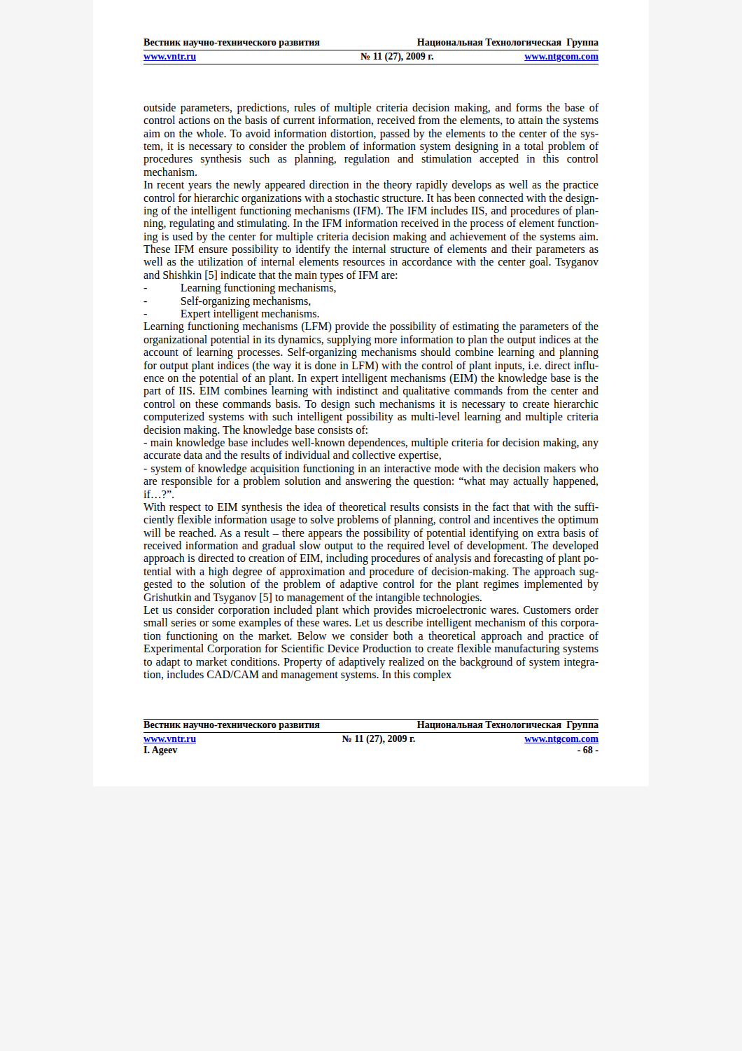Вестник научно-технического развития Национальная Технологическая Группа
www.vntr.ru № 11 (27), 2009 г. www.ntgcom.com
outside parameters, predictions, rules of multiple criteria decision making, and forms the base of control actions on the basis of current information, received from the elements, to attain the systems aim on the whole. To avoid information distortion, passed by the elements to the center of the system, it is necessary to consider the problem of information system designing in a total problem of procedures synthesis such as planning, regulation and stimulation accepted in this control mechanism.
In recent years the newly appeared direction in the theory rapidly develops as well as the practice control for hierarchic organizations with a stochastic structure. It has been connected with the designing of the intelligent functioning mechanisms (IFM). The IFM includes IIS, and procedures of planning, regulating and stimulating. In the IFM information received in the process of element functioning is used by the center for multiple criteria decision making and achievement of the systems aim. These IFM ensure possibility to identify the internal structure of elements and their parameters as well as the utilization of internal elements resources in accordance with the center goal. Tsyganov and Shishkin [5] indicate that the main types of IFM are:
Learning functioning mechanisms,
Self-organizing mechanisms,
Expert intelligent mechanisms.
Learning functioning mechanisms (LFM) provide the possibility of estimating the parameters of the organizational potential in its dynamics, supplying more information to plan the output indices at the account of learning processes. Self-organizing mechanisms should combine learning and planning for output plant indices (the way it is done in LFM) with the control of plant inputs, i.e. direct influence on the potential of an plant. In expert intelligent mechanisms (EIM) the knowledge base is the part of IIS. EIM combines learning with indistinct and qualitative commands from the center and control on these commands basis. To design such mechanisms it is necessary to create hierarchic computerized systems with such intelligent possibility as multi-level learning and multiple criteria decision making. The knowledge base consists of:
- main knowledge base includes well-known dependences, multiple criteria for decision making, any accurate data and the results of individual and collective expertise,
- system of knowledge acquisition functioning in an interactive mode with the decision makers who are responsible for a problem solution and answering the question: “what may actually happened, if…?”.
With respect to EIM synthesis the idea of theoretical results consists in the fact that with the sufficiently flexible information usage to solve problems of planning, control and incentives the optimum will be reached. As a result – there appears the possibility of potential identifying on extra basis of received information and gradual slow output to the required level of development. The developed approach is directed to creation of EIM, including procedures of analysis and forecasting of plant potential with a high degree of approximation and procedure of decision-making. The approach suggested to the solution of the problem of adaptive control for the plant regimes implemented by Grishutkin and Tsyganov [5] to management of the intangible technologies.
Let us consider corporation included plant which provides microelectronic wares. Customers order small series or some examples of these wares. Let us describe intelligent mechanism of this corporation functioning on the market. Below we consider both a theoretical approach and practice of Experimental Corporation for Scientific Device Production to create flexible manufacturing systems to adapt to market conditions. Property of adaptively realized on the background of system integration, includes CAD/CAM and management systems. In this complex
Вестник научно-технического развития Национальная Технологическая Группа
www.vntr.ru № 11 (27), 2009 г. www.ntgcom.com
I. Ageev - 68 -